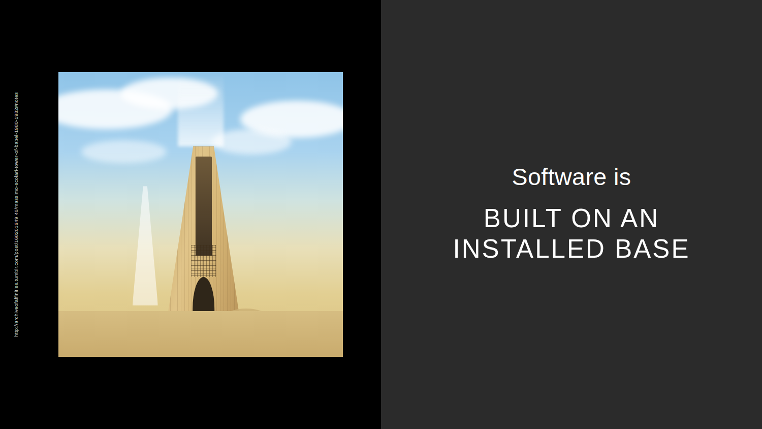http://archiveofaffinities.tumblr.com/post/168201649 40/massimo-scolari-tower-of-babel-1980-1982#notes
Software is
BUILT ON AN INSTALLED BASE